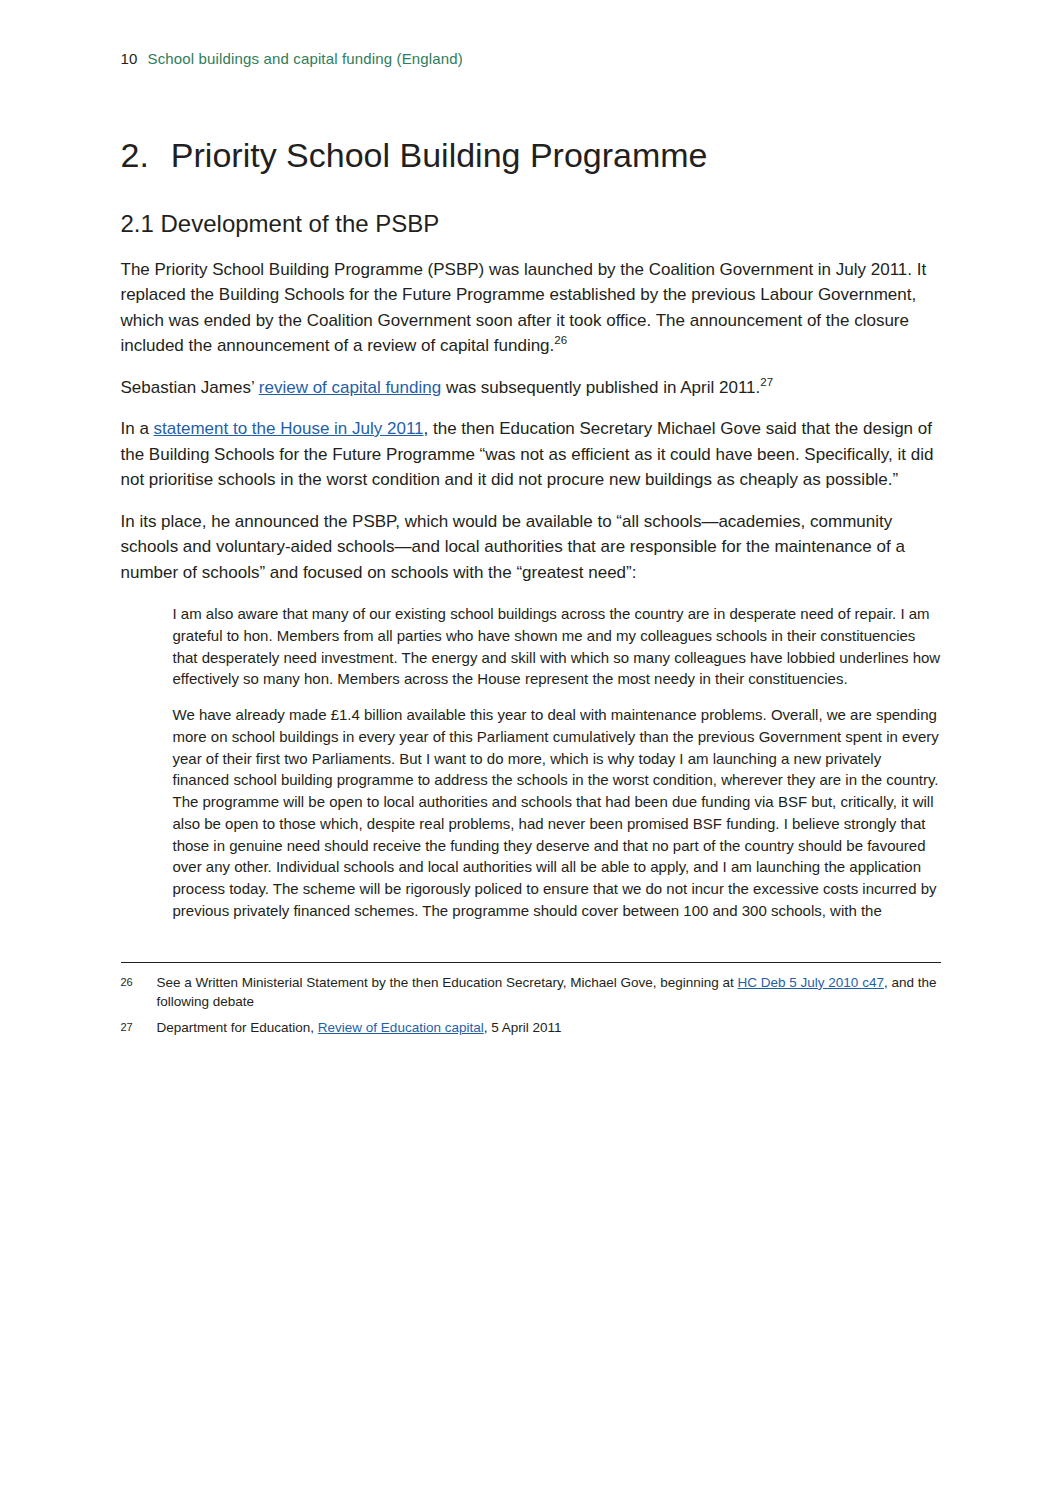10 School buildings and capital funding (England)
2. Priority School Building Programme
2.1 Development of the PSBP
The Priority School Building Programme (PSBP) was launched by the Coalition Government in July 2011. It replaced the Building Schools for the Future Programme established by the previous Labour Government, which was ended by the Coalition Government soon after it took office. The announcement of the closure included the announcement of a review of capital funding.26
Sebastian James’ review of capital funding was subsequently published in April 2011.27
In a statement to the House in July 2011, the then Education Secretary Michael Gove said that the design of the Building Schools for the Future Programme “was not as efficient as it could have been. Specifically, it did not prioritise schools in the worst condition and it did not procure new buildings as cheaply as possible.”
In its place, he announced the PSBP, which would be available to “all schools—academies, community schools and voluntary-aided schools—and local authorities that are responsible for the maintenance of a number of schools” and focused on schools with the “greatest need”:
I am also aware that many of our existing school buildings across the country are in desperate need of repair. I am grateful to hon. Members from all parties who have shown me and my colleagues schools in their constituencies that desperately need investment. The energy and skill with which so many colleagues have lobbied underlines how effectively so many hon. Members across the House represent the most needy in their constituencies.
We have already made £1.4 billion available this year to deal with maintenance problems. Overall, we are spending more on school buildings in every year of this Parliament cumulatively than the previous Government spent in every year of their first two Parliaments. But I want to do more, which is why today I am launching a new privately financed school building programme to address the schools in the worst condition, wherever they are in the country. The programme will be open to local authorities and schools that had been due funding via BSF but, critically, it will also be open to those which, despite real problems, had never been promised BSF funding. I believe strongly that those in genuine need should receive the funding they deserve and that no part of the country should be favoured over any other. Individual schools and local authorities will all be able to apply, and I am launching the application process today. The scheme will be rigorously policed to ensure that we do not incur the excessive costs incurred by previous privately financed schemes. The programme should cover between 100 and 300 schools, with the
26
See a Written Ministerial Statement by the then Education Secretary, Michael Gove, beginning at HC Deb 5 July 2010 c47, and the following debate
27
Department for Education, Review of Education capital, 5 April 2011